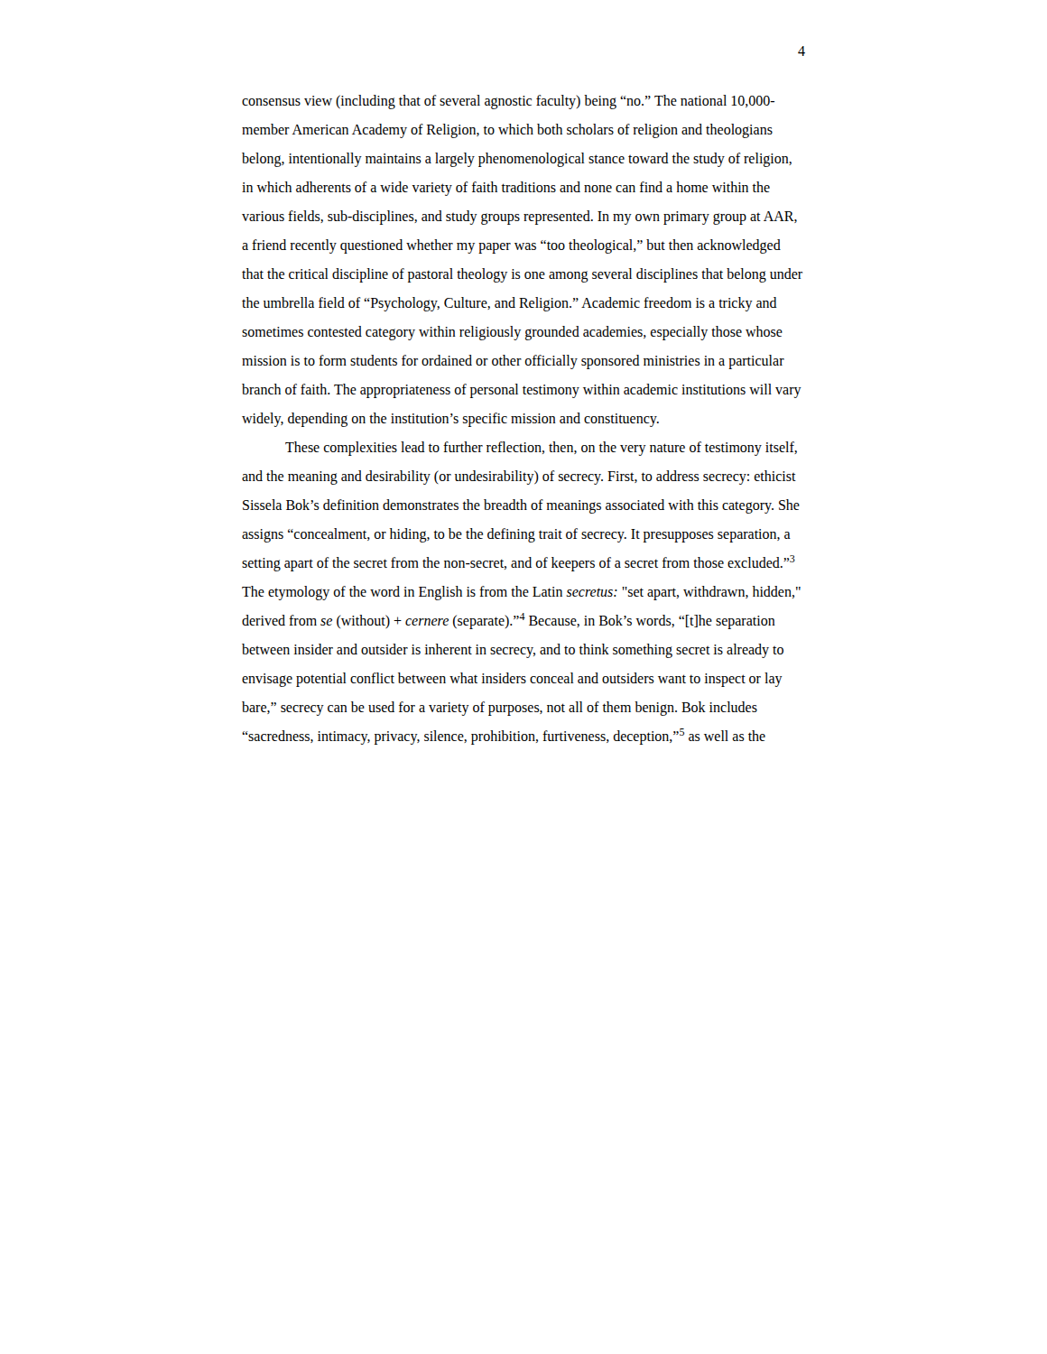4
consensus view (including that of several agnostic faculty) being “no.” The national 10,000-member American Academy of Religion, to which both scholars of religion and theologians belong, intentionally maintains a largely phenomenological stance toward the study of religion, in which adherents of a wide variety of faith traditions and none can find a home within the various fields, sub-disciplines, and study groups represented. In my own primary group at AAR, a friend recently questioned whether my paper was “too theological,” but then acknowledged that the critical discipline of pastoral theology is one among several disciplines that belong under the umbrella field of “Psychology, Culture, and Religion.” Academic freedom is a tricky and sometimes contested category within religiously grounded academies, especially those whose mission is to form students for ordained or other officially sponsored ministries in a particular branch of faith. The appropriateness of personal testimony within academic institutions will vary widely, depending on the institution’s specific mission and constituency.
These complexities lead to further reflection, then, on the very nature of testimony itself, and the meaning and desirability (or undesirability) of secrecy. First, to address secrecy: ethicist Sissela Bok’s definition demonstrates the breadth of meanings associated with this category. She assigns “concealment, or hiding, to be the defining trait of secrecy. It presupposes separation, a setting apart of the secret from the non-secret, and of keepers of a secret from those excluded.”3 The etymology of the word in English is from the Latin secretus: "set apart, withdrawn, hidden," derived from se (without) + cernere (separate).”4 Because, in Bok’s words, “[t]he separation between insider and outsider is inherent in secrecy, and to think something secret is already to envisage potential conflict between what insiders conceal and outsiders want to inspect or lay bare,” secrecy can be used for a variety of purposes, not all of them benign. Bok includes “sacredness, intimacy, privacy, silence, prohibition, furtiveness, deception,”5 as well as the